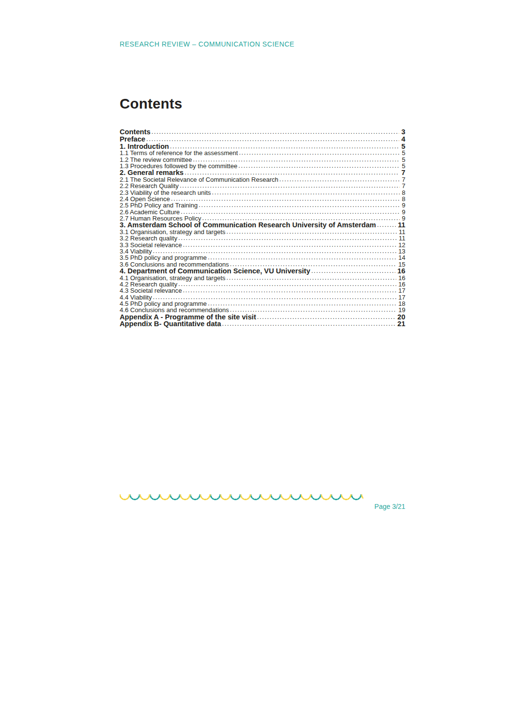Research Review – Communication Science
Contents
Contents .................................................................................................................. 3
Preface ..................................................................................................................... 4
1. Introduction ......................................................................................................... 5
1.1 Terms of reference for the assessment ............................................................................................. 5
1.2 The review committee ................................................................................................................. 5
1.3 Procedures followed by the committee ............................................................................................. 5
2. General remarks ................................................................................................... 7
2.1 The Societal Relevance of Communication Research ......................................................................... 7
2.2 Research Quality ......................................................................................................................... 7
2.3 Viability of the research units ......................................................................................................... 8
2.4 Open Science .............................................................................................................................. 8
2.5 PhD Policy and Training .............................................................................................................. 9
2.6 Academic Culture ....................................................................................................................... 9
2.7 Human Resources Policy ............................................................................................................. 9
3. Amsterdam School of Communication Research University of Amsterdam .................... 11
3.1 Organisation, strategy and targets ................................................................................................. 11
3.2 Research quality ......................................................................................................................... 11
3.3 Societal relevance ....................................................................................................................... 12
3.4 Viability .................................................................................................................................... 13
3.5 PhD policy and programme .......................................................................................................... 14
3.6 Conclusions and recommendations ................................................................................................ 15
4. Department of Communication Science, VU University ................................................. 16
4.1 Organisation, strategy and targets ................................................................................................. 16
4.2 Research quality ......................................................................................................................... 16
4.3 Societal relevance ....................................................................................................................... 17
4.4 Viability .................................................................................................................................... 17
4.5 PhD policy and programme .......................................................................................................... 18
4.6 Conclusions and recommendations ................................................................................................ 19
Appendix A - Programme of the site visit ......................................................................... 20
Appendix B- Quantitative data ....................................................................................... 21
Page 3/21